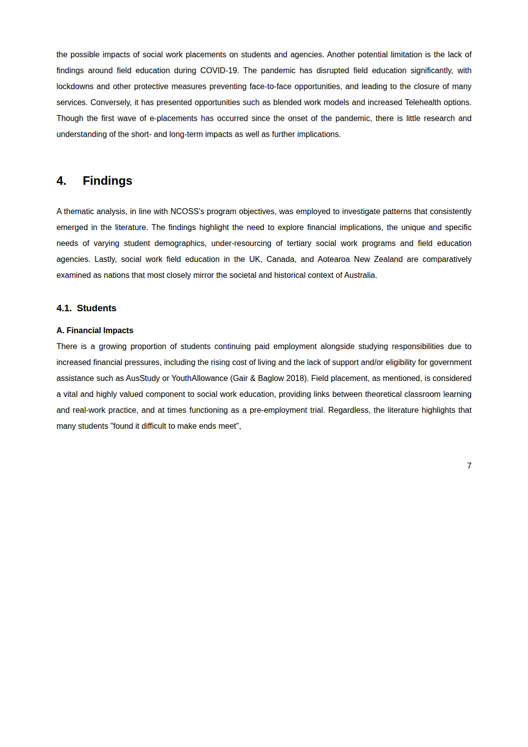the possible impacts of social work placements on students and agencies. Another potential limitation is the lack of findings around field education during COVID-19. The pandemic has disrupted field education significantly, with lockdowns and other protective measures preventing face-to-face opportunities, and leading to the closure of many services. Conversely, it has presented opportunities such as blended work models and increased Telehealth options. Though the first wave of e-placements has occurred since the onset of the pandemic, there is little research and understanding of the short- and long-term impacts as well as further implications.
4. Findings
A thematic analysis, in line with NCOSS's program objectives, was employed to investigate patterns that consistently emerged in the literature. The findings highlight the need to explore financial implications, the unique and specific needs of varying student demographics, under-resourcing of tertiary social work programs and field education agencies. Lastly, social work field education in the UK, Canada, and Aotearoa New Zealand are comparatively examined as nations that most closely mirror the societal and historical context of Australia.
4.1. Students
A. Financial Impacts
There is a growing proportion of students continuing paid employment alongside studying responsibilities due to increased financial pressures, including the rising cost of living and the lack of support and/or eligibility for government assistance such as AusStudy or YouthAllowance (Gair & Baglow 2018). Field placement, as mentioned, is considered a vital and highly valued component to social work education, providing links between theoretical classroom learning and real-work practice, and at times functioning as a pre-employment trial. Regardless, the literature highlights that many students "found it difficult to make ends meet",
7